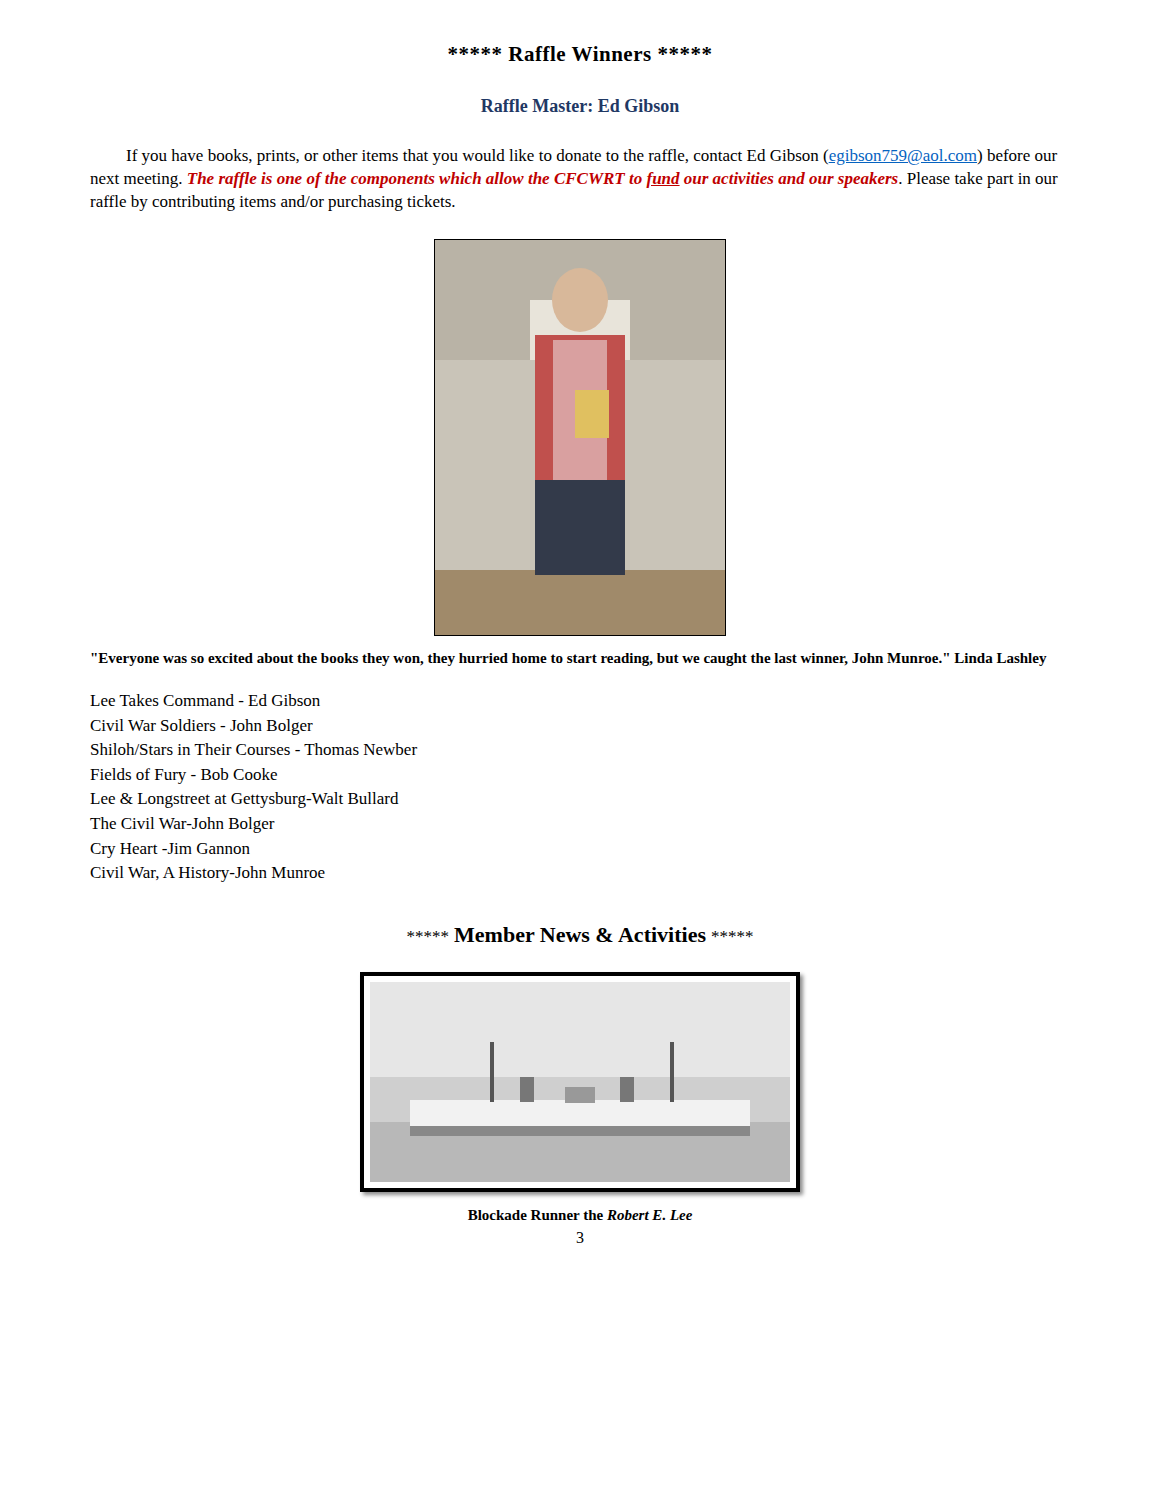***** Raffle Winners *****
Raffle Master: Ed Gibson
If you have books, prints, or other items that you would like to donate to the raffle, contact Ed Gibson (egibson759@aol.com) before our next meeting. The raffle is one of the components which allow the CFCWRT to fund our activities and our speakers. Please take part in our raffle by contributing items and/or purchasing tickets.
"Everyone was so excited about the books they won, they hurried home to start reading, but we caught the last winner, John Munroe." Linda Lashley
Lee Takes Command - Ed Gibson
Civil War Soldiers - John Bolger
Shiloh/Stars in Their Courses - Thomas Newber
Fields of Fury - Bob Cooke
Lee & Longstreet at Gettysburg-Walt Bullard
The Civil War-John Bolger
Cry Heart -Jim Gannon
Civil War, A History-John Munroe
***** Member News & Activities *****
Blockade Runner the Robert E. Lee
3